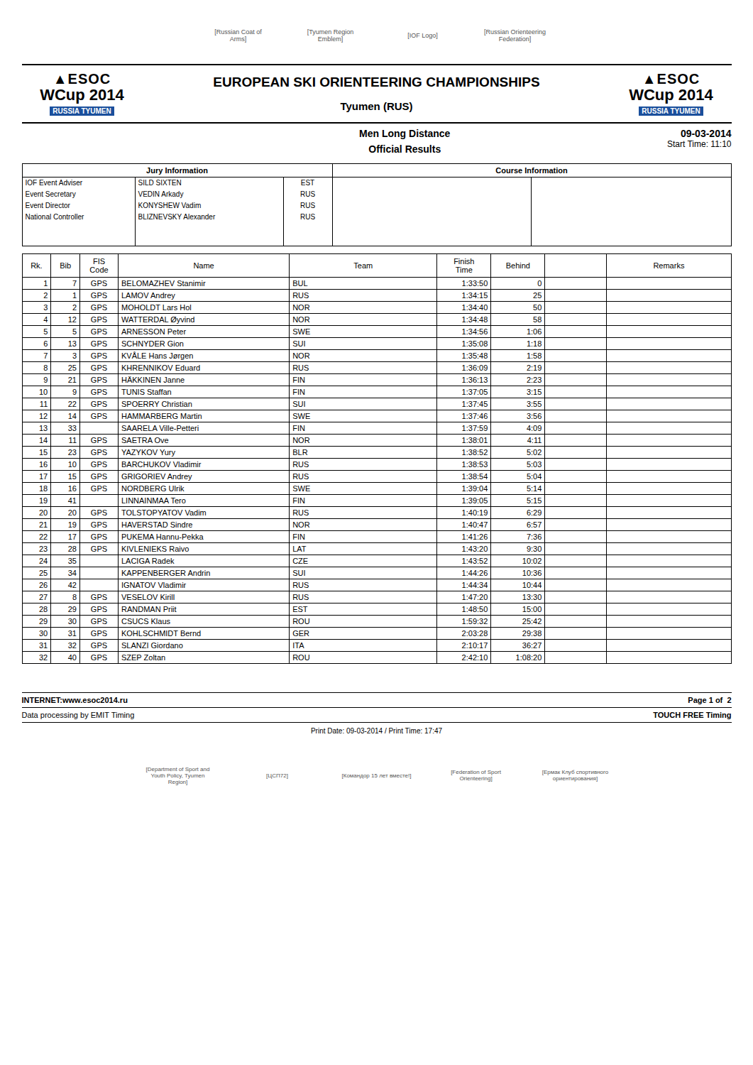[Russian Coat of Arms]
[Tyumen Region Emblem]
[IOF Logo]
[Russian Orienteering Federation]
▲ESOC
WCup 2014
RUSSIA TYUMEN
EUROPEAN SKI ORIENTEERING CHAMPIONSHIPS
Tyumen (RUS)
▲ESOC
WCup 2014
RUSSIA TYUMEN
Men Long Distance
Official Results
09-03-2014
Start Time: 11:10
| Jury Information | Course Information |
| --- | --- |
| IOF Event Adviser | SILD SIXTEN | EST | | |
| Event Secretary | VEDIN Arkady | RUS | | |
| Event Director | KONYSHEW Vadim | RUS | | |
| National Controller | BLIZNEVSKY Alexander | RUS | | |
| Rk. | Bib | FIS Code | Name | Team | Finish Time | Behind | | Remarks |
| --- | --- | --- | --- | --- | --- | --- | --- | --- |
| 1 | 7 | GPS | BELOMAZHEV Stanimir | BUL | 1:33:50 | 0 | | |
| 2 | 1 | GPS | LAMOV Andrey | RUS | 1:34:15 | 25 | | |
| 3 | 2 | GPS | MOHOLDT Lars Hol | NOR | 1:34:40 | 50 | | |
| 4 | 12 | GPS | WATTERDAL Øyvind | NOR | 1:34:48 | 58 | | |
| 5 | 5 | GPS | ARNESSON Peter | SWE | 1:34:56 | 1:06 | | |
| 6 | 13 | GPS | SCHNYDER Gion | SUI | 1:35:08 | 1:18 | | |
| 7 | 3 | GPS | KVÅLE Hans Jørgen | NOR | 1:35:48 | 1:58 | | |
| 8 | 25 | GPS | KHRENNIKOV Eduard | RUS | 1:36:09 | 2:19 | | |
| 9 | 21 | GPS | HÄKKINEN Janne | FIN | 1:36:13 | 2:23 | | |
| 10 | 9 | GPS | TUNIS Staffan | FIN | 1:37:05 | 3:15 | | |
| 11 | 22 | GPS | SPOERRY Christian | SUI | 1:37:45 | 3:55 | | |
| 12 | 14 | GPS | HAMMARBERG Martin | SWE | 1:37:46 | 3:56 | | |
| 13 | 33 | | SAARELA Ville-Petteri | FIN | 1:37:59 | 4:09 | | |
| 14 | 11 | GPS | SAETRA Ove | NOR | 1:38:01 | 4:11 | | |
| 15 | 23 | GPS | YAZYKOV Yury | BLR | 1:38:52 | 5:02 | | |
| 16 | 10 | GPS | BARCHUKOV Vladimir | RUS | 1:38:53 | 5:03 | | |
| 17 | 15 | GPS | GRIGORIEV Andrey | RUS | 1:38:54 | 5:04 | | |
| 18 | 16 | GPS | NORDBERG Ulrik | SWE | 1:39:04 | 5:14 | | |
| 19 | 41 | | LINNAINMAA Tero | FIN | 1:39:05 | 5:15 | | |
| 20 | 20 | GPS | TOLSTOPYATOV Vadim | RUS | 1:40:19 | 6:29 | | |
| 21 | 19 | GPS | HAVERSTAD Sindre | NOR | 1:40:47 | 6:57 | | |
| 22 | 17 | GPS | PUKEMA Hannu-Pekka | FIN | 1:41:26 | 7:36 | | |
| 23 | 28 | GPS | KIVLENIEKS Raivo | LAT | 1:43:20 | 9:30 | | |
| 24 | 35 | | LACIGA Radek | CZE | 1:43:52 | 10:02 | | |
| 25 | 34 | | KAPPENBERGER Andrin | SUI | 1:44:26 | 10:36 | | |
| 26 | 42 | | IGNATOV Vladimir | RUS | 1:44:34 | 10:44 | | |
| 27 | 8 | GPS | VESELOV Kirill | RUS | 1:47:20 | 13:30 | | |
| 28 | 29 | GPS | RANDMAN Priit | EST | 1:48:50 | 15:00 | | |
| 29 | 30 | GPS | CSUCS Klaus | ROU | 1:59:32 | 25:42 | | |
| 30 | 31 | GPS | KOHLSCHMIDT Bernd | GER | 2:03:28 | 29:38 | | |
| 31 | 32 | GPS | SLANZI Giordano | ITA | 2:10:17 | 36:27 | | |
| 32 | 40 | GPS | SZEP Zoltan | ROU | 2:42:10 | 1:08:20 | | |
INTERNET:www.esoc2014.ru
Page 1 of 2
Data processing by EMIT Timing
TOUCH FREE Timing
Print Date: 09-03-2014 / Print Time: 17:47
[Department of Sport and Youth Policy, Tyumen Region]
[ЦСП72]
[Командор 15 лет вместе!]
[Federation of Sport Orienteering]
[Ермак Клуб спортивного ориентирования]